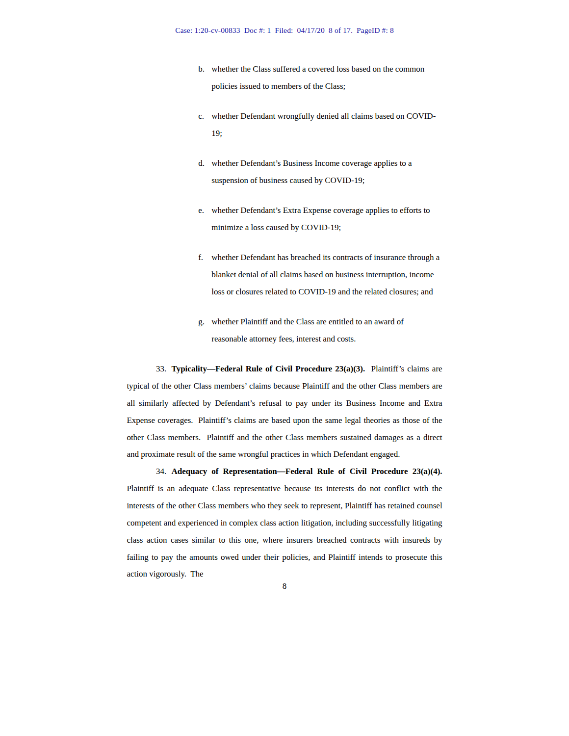Case: 1:20-cv-00833 Doc #: 1 Filed: 04/17/20 8 of 17. PageID #: 8
b. whether the Class suffered a covered loss based on the common policies issued to members of the Class;
c. whether Defendant wrongfully denied all claims based on COVID-19;
d. whether Defendant’s Business Income coverage applies to a suspension of business caused by COVID-19;
e. whether Defendant’s Extra Expense coverage applies to efforts to minimize a loss caused by COVID-19;
f. whether Defendant has breached its contracts of insurance through a blanket denial of all claims based on business interruption, income loss or closures related to COVID-19 and the related closures; and
g. whether Plaintiff and the Class are entitled to an award of reasonable attorney fees, interest and costs.
33. Typicality—Federal Rule of Civil Procedure 23(a)(3). Plaintiff’s claims are typical of the other Class members’ claims because Plaintiff and the other Class members are all similarly affected by Defendant’s refusal to pay under its Business Income and Extra Expense coverages. Plaintiff’s claims are based upon the same legal theories as those of the other Class members. Plaintiff and the other Class members sustained damages as a direct and proximate result of the same wrongful practices in which Defendant engaged.
34. Adequacy of Representation—Federal Rule of Civil Procedure 23(a)(4). Plaintiff is an adequate Class representative because its interests do not conflict with the interests of the other Class members who they seek to represent, Plaintiff has retained counsel competent and experienced in complex class action litigation, including successfully litigating class action cases similar to this one, where insurers breached contracts with insureds by failing to pay the amounts owed under their policies, and Plaintiff intends to prosecute this action vigorously. The
8